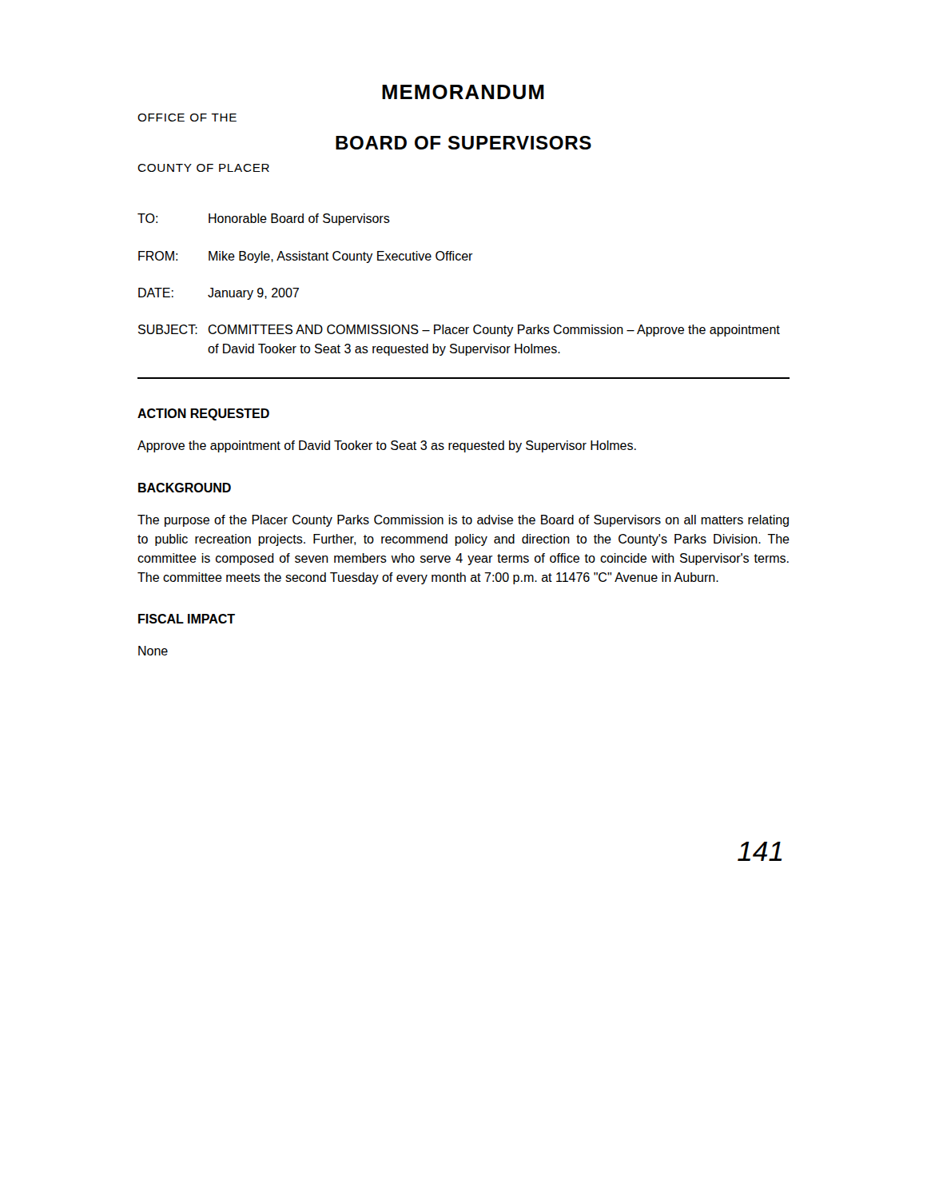MEMORANDUM
OFFICE OF THE
BOARD OF SUPERVISORS
COUNTY OF PLACER
TO:
Honorable Board of Supervisors
FROM:
Mike Boyle, Assistant County Executive Officer
DATE:
January 9, 2007
SUBJECT:
COMMITTEES AND COMMISSIONS – Placer County Parks Commission – Approve the appointment of David Tooker to Seat 3 as requested by Supervisor Holmes.
ACTION REQUESTED
Approve the appointment of David Tooker to Seat 3 as requested by Supervisor Holmes.
BACKGROUND
The purpose of the Placer County Parks Commission is to advise the Board of Supervisors on all matters relating to public recreation projects. Further, to recommend policy and direction to the County's Parks Division. The committee is composed of seven members who serve 4 year terms of office to coincide with Supervisor's terms. The committee meets the second Tuesday of every month at 7:00 p.m. at 11476 "C" Avenue in Auburn.
FISCAL IMPACT
None
141